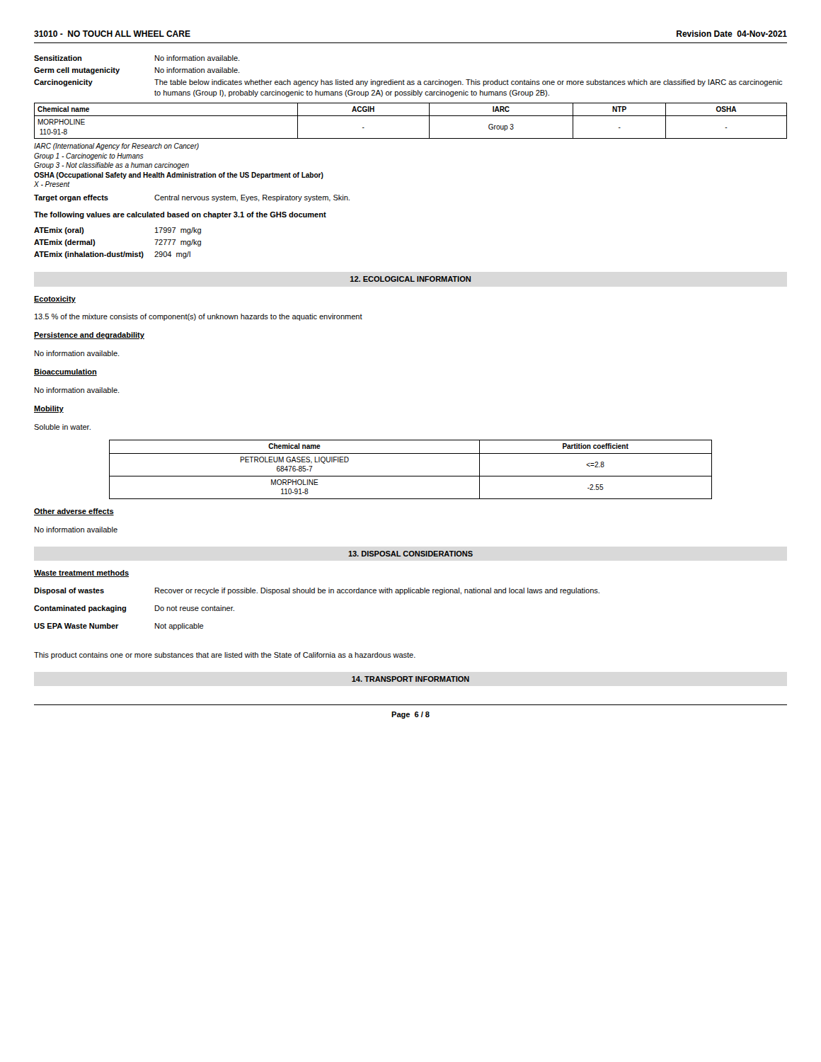31010 - NO TOUCH ALL WHEEL CARE Revision Date 04-Nov-2021
Sensitization
No information available.
Germ cell mutagenicity
No information available.
Carcinogenicity
The table below indicates whether each agency has listed any ingredient as a carcinogen. This product contains one or more substances which are classified by IARC as carcinogenic to humans (Group I), probably carcinogenic to humans (Group 2A) or possibly carcinogenic to humans (Group 2B).
| Chemical name | ACGIH | IARC | NTP | OSHA |
| --- | --- | --- | --- | --- |
| MORPHOLINE 110-91-8 | - | Group 3 | - | - |
IARC (International Agency for Research on Cancer)
Group 1 - Carcinogenic to Humans
Group 3 - Not classifiable as a human carcinogen
OSHA (Occupational Safety and Health Administration of the US Department of Labor)
X - Present
Target organ effects
Central nervous system, Eyes, Respiratory system, Skin.
The following values are calculated based on chapter 3.1 of the GHS document
| ATEmix (oral) | 17997 mg/kg |
| ATEmix (dermal) | 72777 mg/kg |
| ATEmix (inhalation-dust/mist) | 2904 mg/l |
12. ECOLOGICAL INFORMATION
Ecotoxicity
13.5 % of the mixture consists of component(s) of unknown hazards to the aquatic environment
Persistence and degradability
No information available.
Bioaccumulation
No information available.
Mobility
Soluble in water.
| Chemical name | Partition coefficient |
| --- | --- |
| PETROLEUM GASES, LIQUIFIED 68476-85-7 | <=2.8 |
| MORPHOLINE 110-91-8 | -2.55 |
Other adverse effects
No information available
13. DISPOSAL CONSIDERATIONS
Waste treatment methods
Disposal of wastes
Recover or recycle if possible. Disposal should be in accordance with applicable regional, national and local laws and regulations.
Contaminated packaging
Do not reuse container.
US EPA Waste Number
Not applicable
This product contains one or more substances that are listed with the State of California as a hazardous waste.
14. TRANSPORT INFORMATION
Page 6 / 8